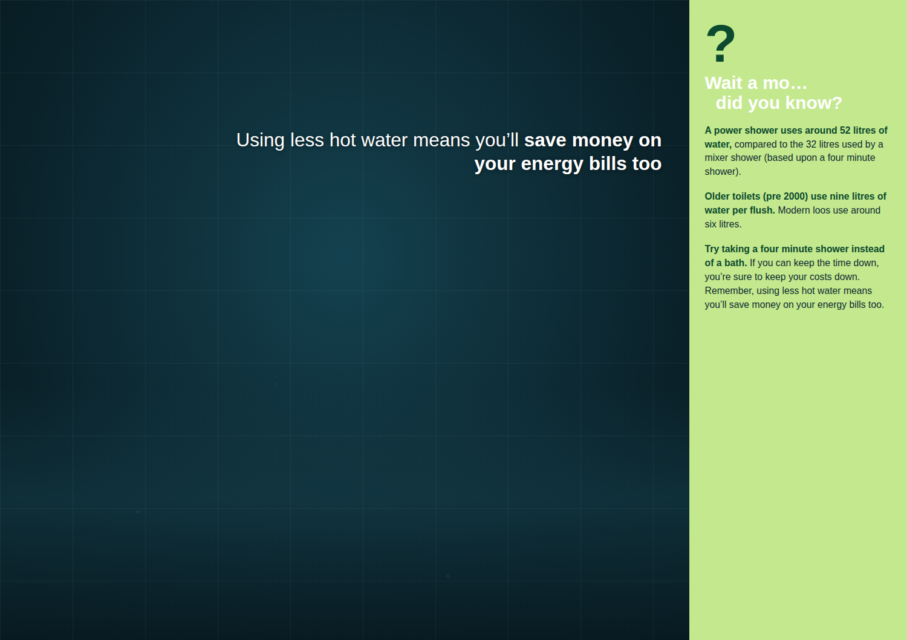Using less hot water means you’ll save money on your energy bills too
?
Wait a mo… did you know?
A power shower uses around 52 litres of water, compared to the 32 litres used by a mixer shower (based upon a four minute shower).
Older toilets (pre 2000) use nine litres of water per flush. Modern loos use around six litres.
Try taking a four minute shower instead of a bath. If you can keep the time down, you’re sure to keep your costs down. Remember, using less hot water means you’ll save money on your energy bills too.